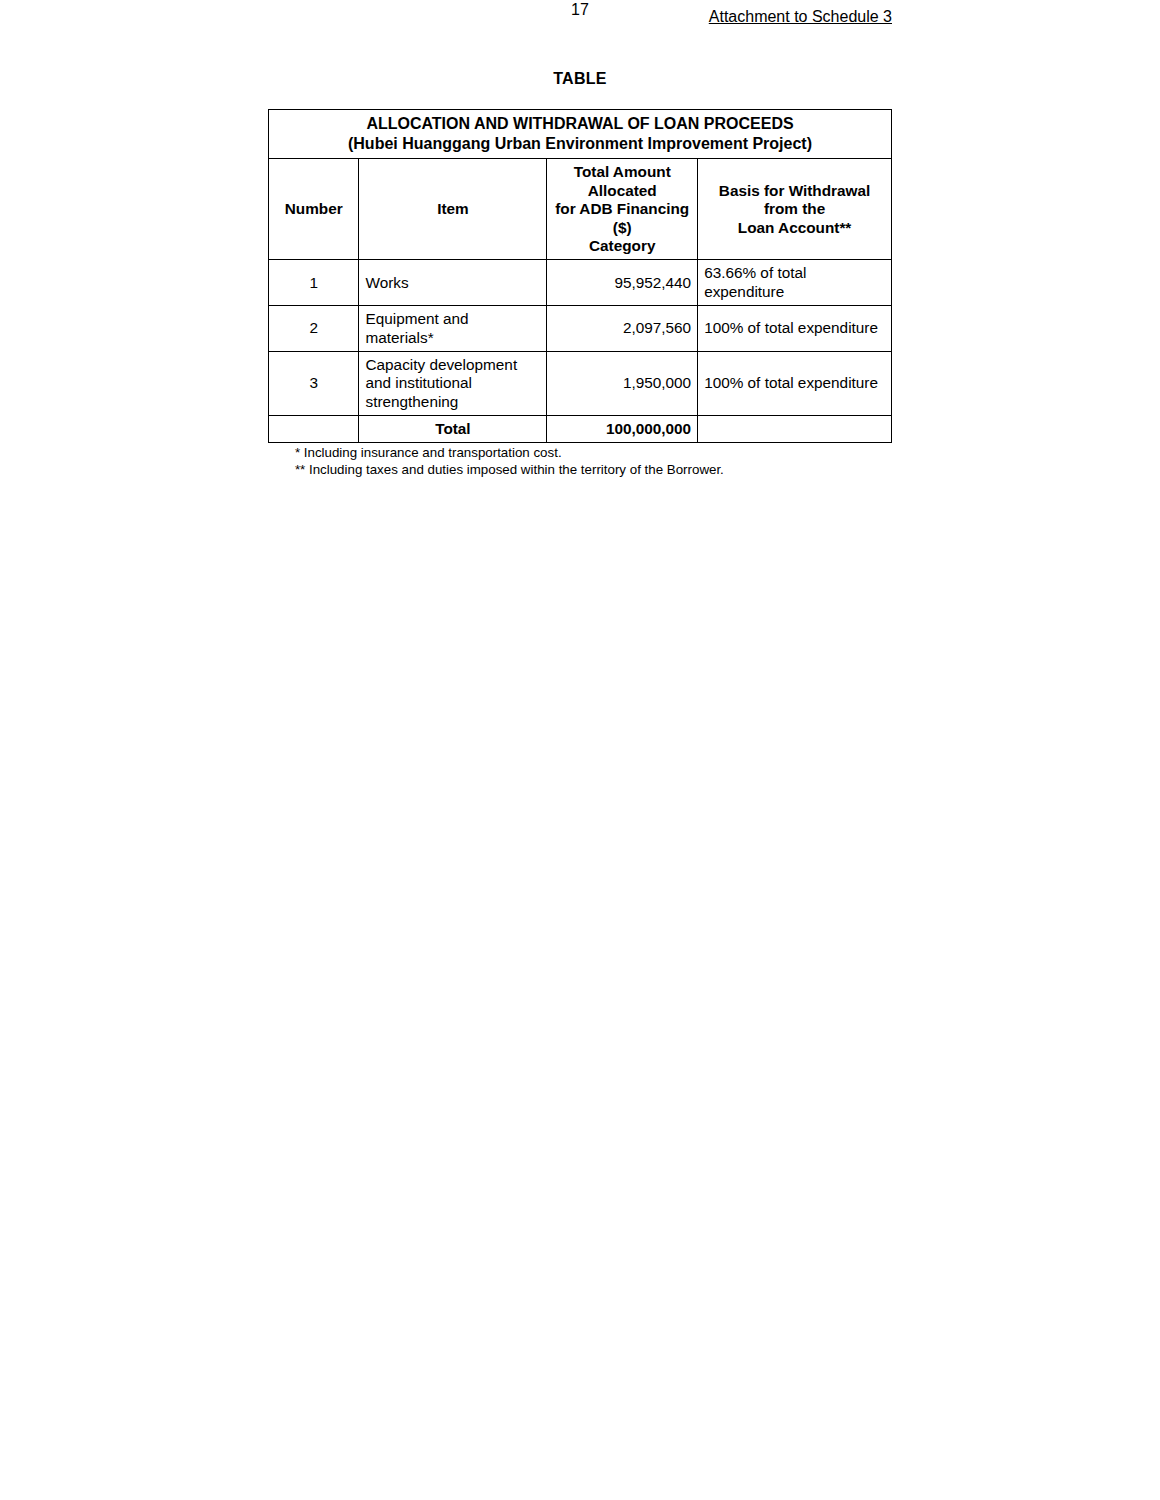17
Attachment to Schedule 3
TABLE
| ALLOCATION AND WITHDRAWAL OF LOAN PROCEEDS (Hubei Huanggang Urban Environment Improvement Project) |
| Number | Item | Total Amount Allocated for ADB Financing ($) Category | Basis for Withdrawal from the Loan Account** |
| 1 | Works | 95,952,440 | 63.66% of total expenditure |
| 2 | Equipment and materials* | 2,097,560 | 100% of total expenditure |
| 3 | Capacity development and institutional strengthening | 1,950,000 | 100% of total expenditure |
| | Total | 100,000,000 | |
* Including insurance and transportation cost.
** Including taxes and duties imposed within the territory of the Borrower.